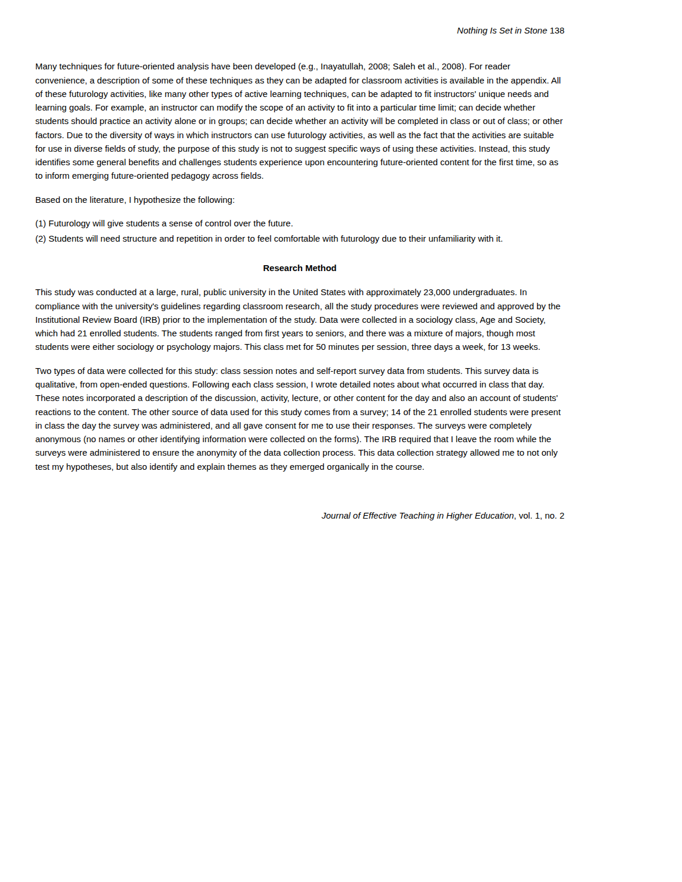Nothing Is Set in Stone 138
Many techniques for future-oriented analysis have been developed (e.g., Inayatullah, 2008; Saleh et al., 2008). For reader convenience, a description of some of these techniques as they can be adapted for classroom activities is available in the appendix. All of these futurology activities, like many other types of active learning techniques, can be adapted to fit instructors' unique needs and learning goals. For example, an instructor can modify the scope of an activity to fit into a particular time limit; can decide whether students should practice an activity alone or in groups; can decide whether an activity will be completed in class or out of class; or other factors. Due to the diversity of ways in which instructors can use futurology activities, as well as the fact that the activities are suitable for use in diverse fields of study, the purpose of this study is not to suggest specific ways of using these activities. Instead, this study identifies some general benefits and challenges students experience upon encountering future-oriented content for the first time, so as to inform emerging future-oriented pedagogy across fields.
Based on the literature, I hypothesize the following:
(1) Futurology will give students a sense of control over the future.
(2) Students will need structure and repetition in order to feel comfortable with futurology due to their unfamiliarity with it.
Research Method
This study was conducted at a large, rural, public university in the United States with approximately 23,000 undergraduates. In compliance with the university's guidelines regarding classroom research, all the study procedures were reviewed and approved by the Institutional Review Board (IRB) prior to the implementation of the study. Data were collected in a sociology class, Age and Society, which had 21 enrolled students. The students ranged from first years to seniors, and there was a mixture of majors, though most students were either sociology or psychology majors. This class met for 50 minutes per session, three days a week, for 13 weeks.
Two types of data were collected for this study: class session notes and self-report survey data from students. This survey data is qualitative, from open-ended questions. Following each class session, I wrote detailed notes about what occurred in class that day. These notes incorporated a description of the discussion, activity, lecture, or other content for the day and also an account of students' reactions to the content. The other source of data used for this study comes from a survey; 14 of the 21 enrolled students were present in class the day the survey was administered, and all gave consent for me to use their responses. The surveys were completely anonymous (no names or other identifying information were collected on the forms). The IRB required that I leave the room while the surveys were administered to ensure the anonymity of the data collection process. This data collection strategy allowed me to not only test my hypotheses, but also identify and explain themes as they emerged organically in the course.
Journal of Effective Teaching in Higher Education, vol. 1, no. 2